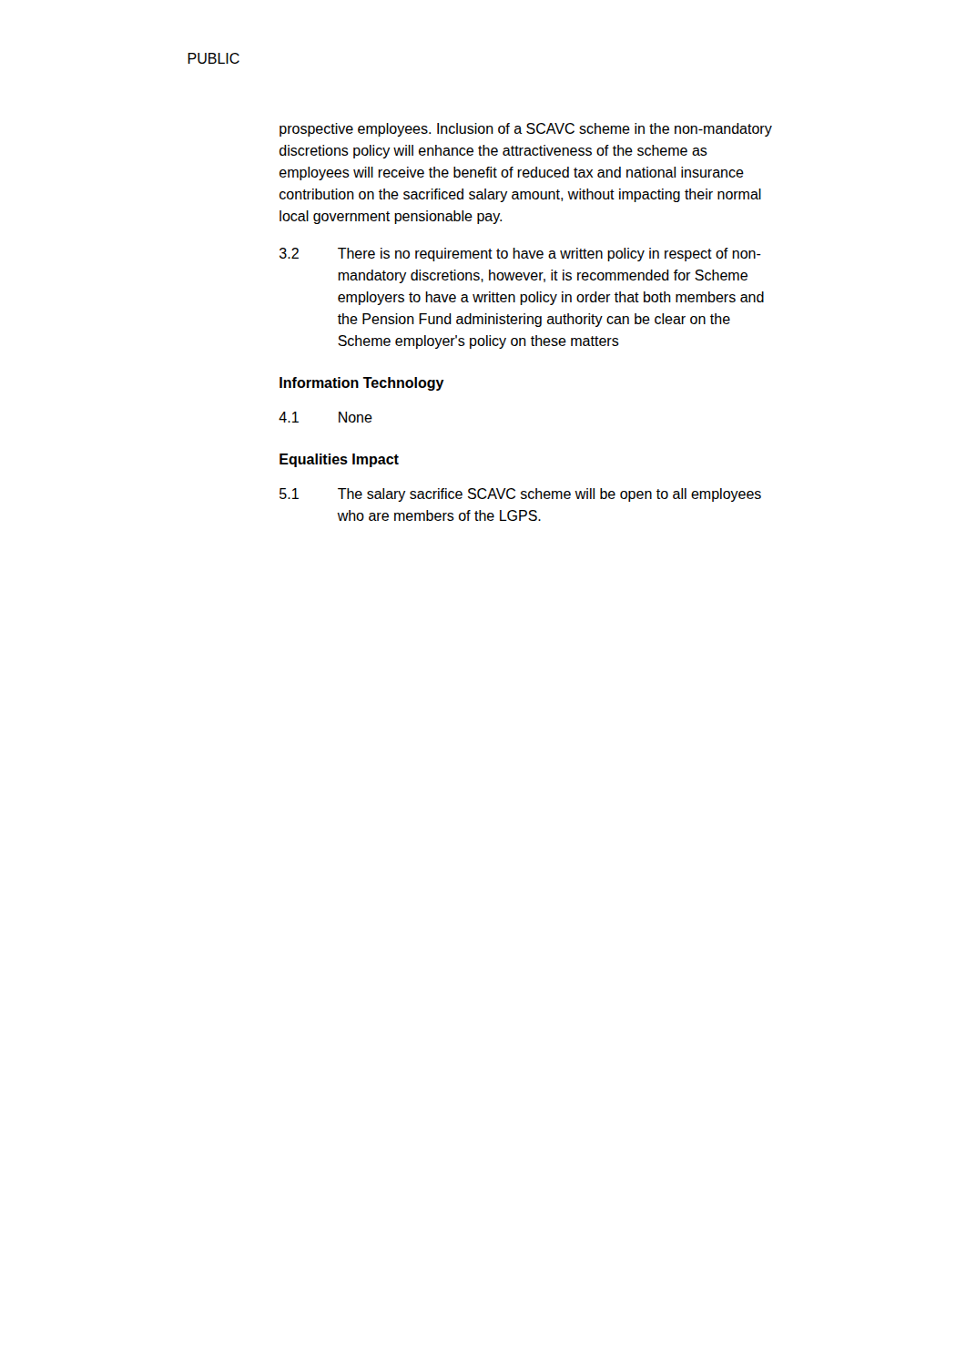PUBLIC
prospective employees. Inclusion of a SCAVC scheme in the non-mandatory discretions policy will enhance the attractiveness of the scheme as employees will receive the benefit of reduced tax and national insurance contribution on the sacrificed salary amount, without impacting their normal local government pensionable pay.
3.2
There is no requirement to have a written policy in respect of non-mandatory discretions, however, it is recommended for Scheme employers to have a written policy in order that both members and the Pension Fund administering authority can be clear on the Scheme employer's policy on these matters
Information Technology
4.1
None
Equalities Impact
5.1
The salary sacrifice SCAVC scheme will be open to all employees who are members of the LGPS.